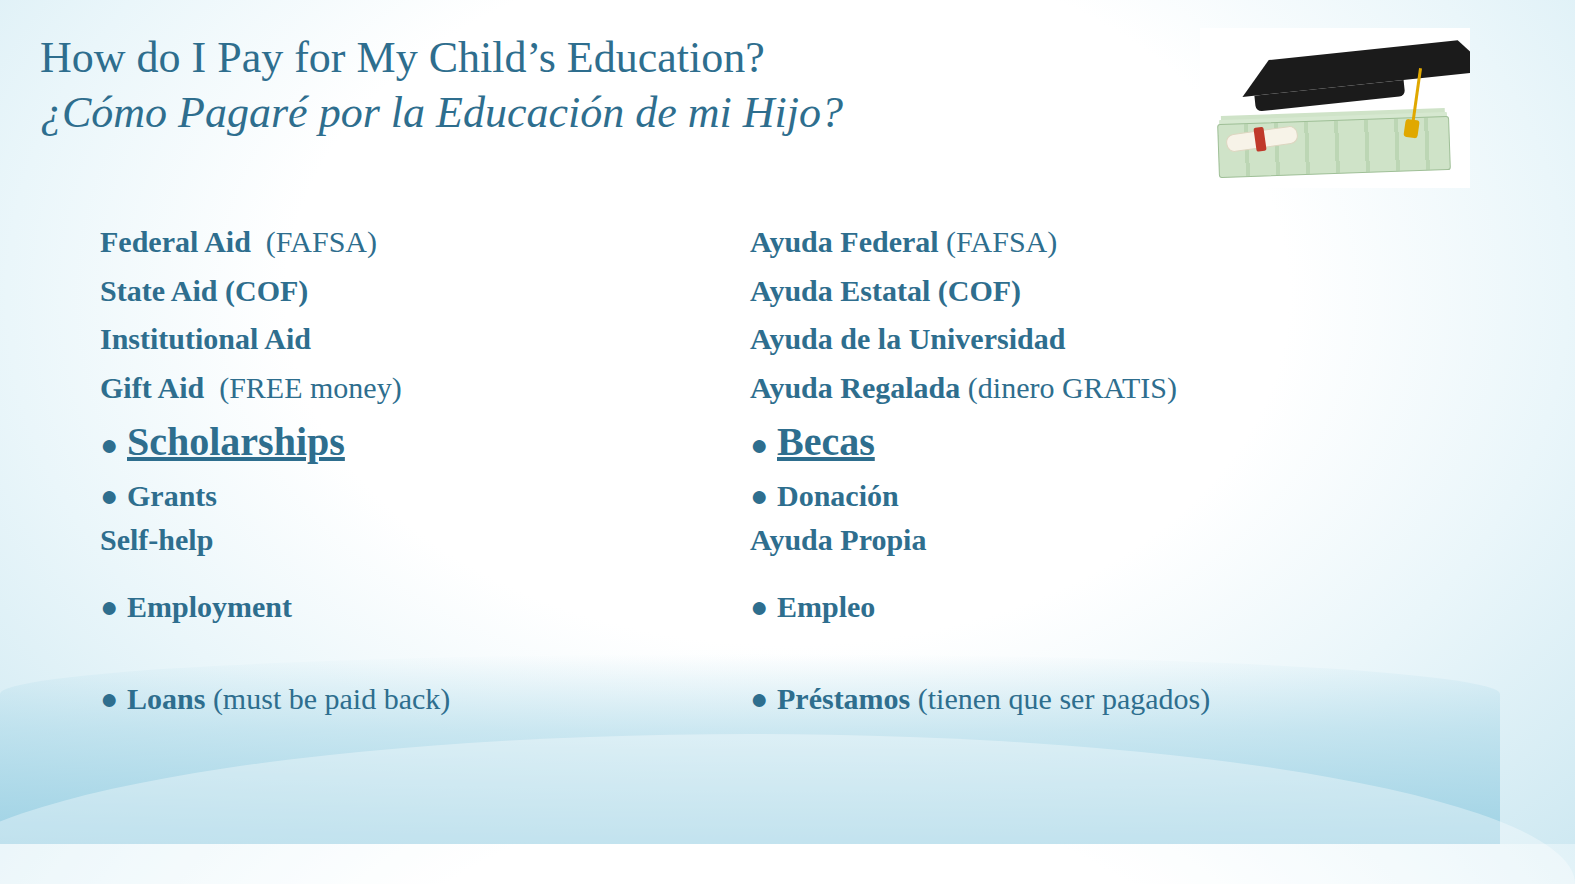How do I Pay for My Child’s Education? ¿Cómo Pagaré por la Educación de mi Hijo?
Federal Aid (FAFSA)
State Aid (COF)
Institutional Aid
Gift Aid (FREE money)
●Scholarships
●Grants
Self-help
●Employment
●Loans (must be paid back)
Ayuda Federal (FAFSA)
Ayuda Estatal (COF)
Ayuda de la Universidad
Ayuda Regalada (dinero GRATIS)
●Becas
●Donación
Ayuda Propia
●Empleo
●Préstamos (tienen que ser pagados)